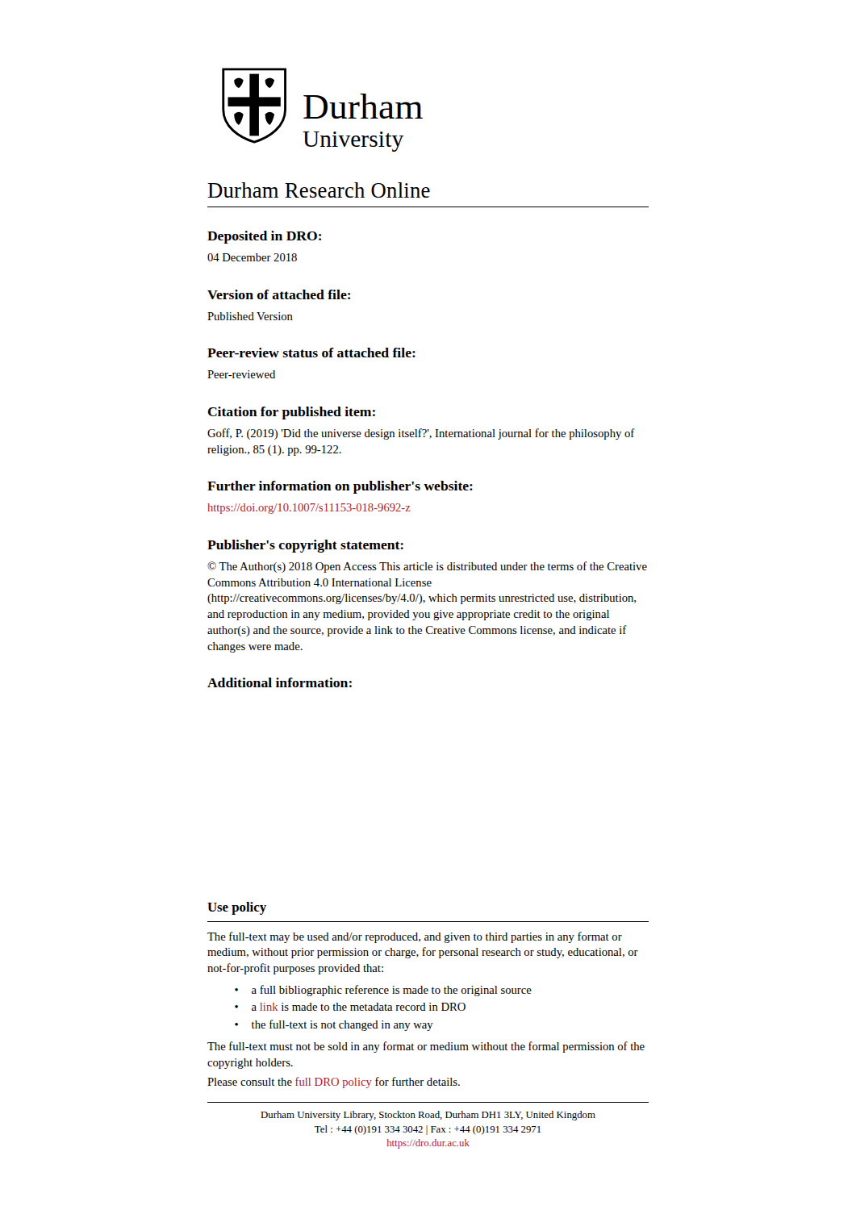Durham University
Durham Research Online
Deposited in DRO:
04 December 2018
Version of attached file:
Published Version
Peer-review status of attached file:
Peer-reviewed
Citation for published item:
Goff, P. (2019) 'Did the universe design itself?', International journal for the philosophy of religion., 85 (1). pp. 99-122.
Further information on publisher's website:
https://doi.org/10.1007/s11153-018-9692-z
Publisher's copyright statement:
© The Author(s) 2018 Open Access This article is distributed under the terms of the Creative Commons Attribution 4.0 International License (http://creativecommons.org/licenses/by/4.0/), which permits unrestricted use, distribution, and reproduction in any medium, provided you give appropriate credit to the original author(s) and the source, provide a link to the Creative Commons license, and indicate if changes were made.
Additional information:
Use policy
The full-text may be used and/or reproduced, and given to third parties in any format or medium, without prior permission or charge, for personal research or study, educational, or not-for-profit purposes provided that:
a full bibliographic reference is made to the original source
a link is made to the metadata record in DRO
the full-text is not changed in any way
The full-text must not be sold in any format or medium without the formal permission of the copyright holders.
Please consult the full DRO policy for further details.
Durham University Library, Stockton Road, Durham DH1 3LY, United Kingdom
Tel : +44 (0)191 334 3042 | Fax : +44 (0)191 334 2971
https://dro.dur.ac.uk